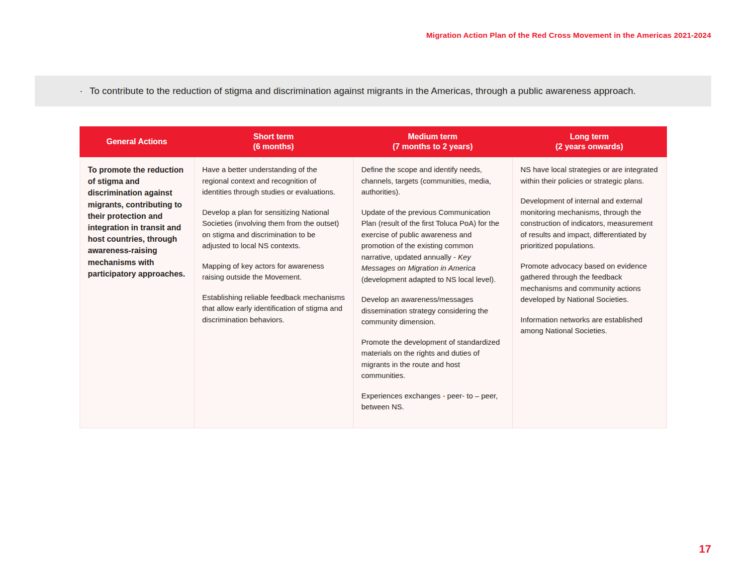Migration Action Plan of the Red Cross Movement in the Americas 2021-2024
· To contribute to the reduction of stigma and discrimination against migrants in the Americas, through a public awareness approach.
| General Actions | Short term (6 months) | Medium term (7 months to 2 years) | Long term (2 years onwards) |
| --- | --- | --- | --- |
| To promote the reduction of stigma and discrimination against migrants, contributing to their protection and integration in transit and host countries, through awareness-raising mechanisms with participatory approaches. | Have a better understanding of the regional context and recognition of identities through studies or evaluations. Develop a plan for sensitizing National Societies (involving them from the outset) on stigma and discrimination to be adjusted to local NS contexts. Mapping of key actors for awareness raising outside the Movement. Establishing reliable feedback mechanisms that allow early identification of stigma and discrimination behaviors. | Define the scope and identify needs, channels, targets (communities, media, authorities). Update of the previous Communication Plan (result of the first Toluca PoA) for the exercise of public awareness and promotion of the existing common narrative, updated annually - Key Messages on Migration in America (development adapted to NS local level). Develop an awareness/messages dissemination strategy considering the community dimension. Promote the development of standardized materials on the rights and duties of migrants in the route and host communities. Experiences exchanges - peer- to – peer, between NS. | NS have local strategies or are integrated within their policies or strategic plans. Development of internal and external monitoring mechanisms, through the construction of indicators, measurement of results and impact, differentiated by prioritized populations. Promote advocacy based on evidence gathered through the feedback mechanisms and community actions developed by National Societies. Information networks are established among National Societies. |
17